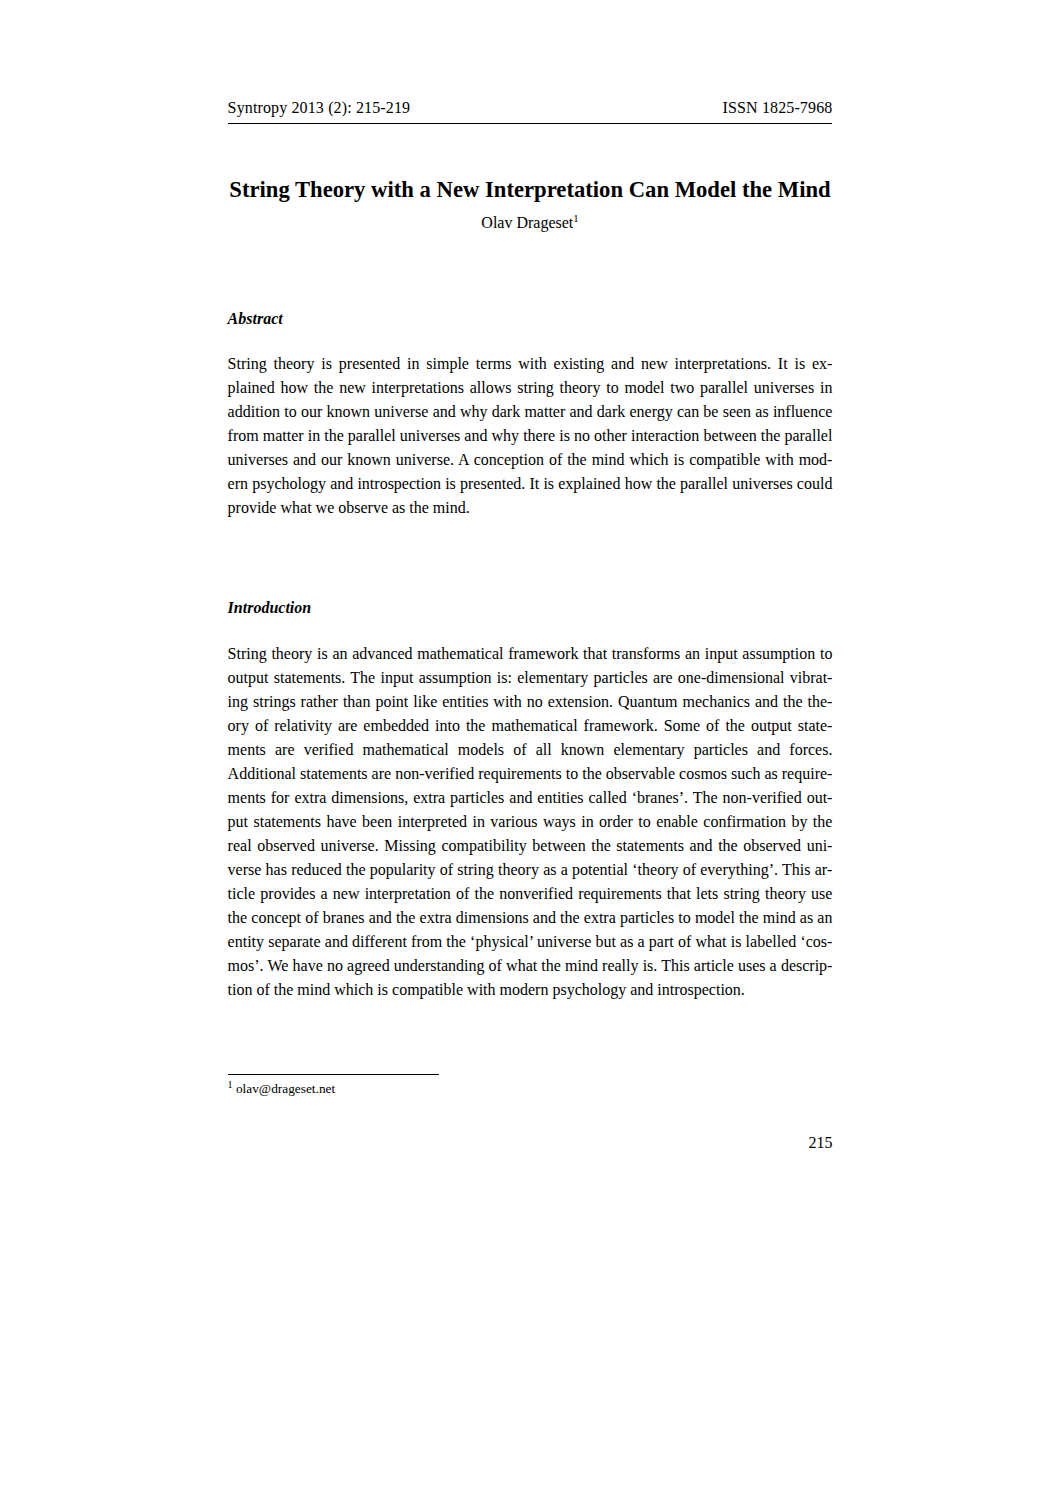Syntropy 2013 (2): 215-219 ISSN 1825-7968
String Theory with a New Interpretation Can Model the Mind
Olav Drageset1
Abstract
String theory is presented in simple terms with existing and new interpretations. It is explained how the new interpretations allows string theory to model two parallel universes in addition to our known universe and why dark matter and dark energy can be seen as influence from matter in the parallel universes and why there is no other interaction between the parallel universes and our known universe. A conception of the mind which is compatible with modern psychology and introspection is presented. It is explained how the parallel universes could provide what we observe as the mind.
Introduction
String theory is an advanced mathematical framework that transforms an input assumption to output statements. The input assumption is: elementary particles are one-dimensional vibrating strings rather than point like entities with no extension. Quantum mechanics and the theory of relativity are embedded into the mathematical framework. Some of the output statements are verified mathematical models of all known elementary particles and forces. Additional statements are non-verified requirements to the observable cosmos such as requirements for extra dimensions, extra particles and entities called ‘branes’. The non-verified output statements have been interpreted in various ways in order to enable confirmation by the real observed universe. Missing compatibility between the statements and the observed universe has reduced the popularity of string theory as a potential ‘theory of everything’. This article provides a new interpretation of the nonverified requirements that lets string theory use the concept of branes and the extra dimensions and the extra particles to model the mind as an entity separate and different from the ‘physical’ universe but as a part of what is labelled ‘cosmos’. We have no agreed understanding of what the mind really is. This article uses a description of the mind which is compatible with modern psychology and introspection.
1 olav@drageset.net
215